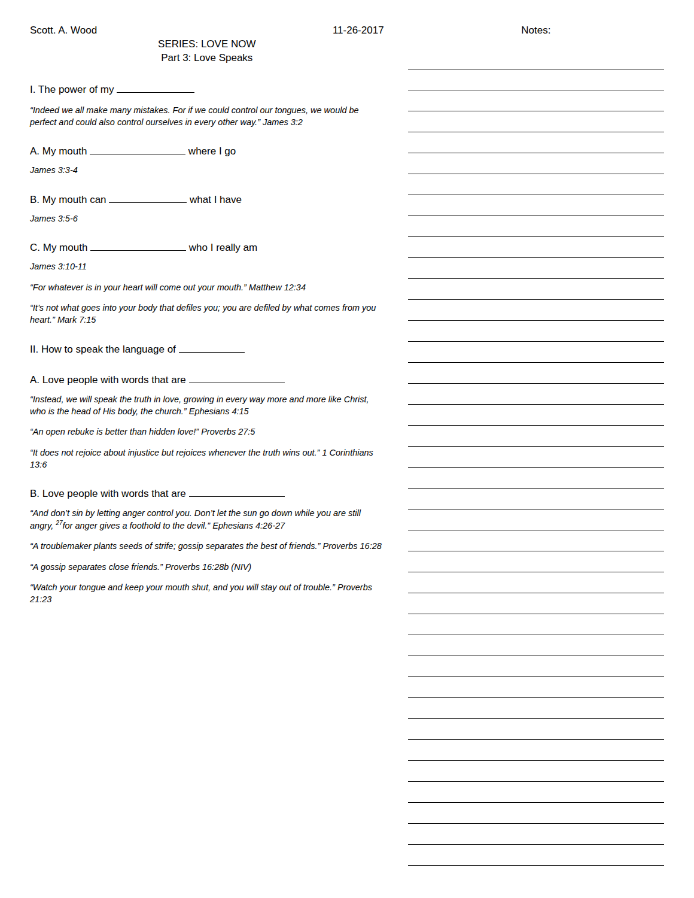Scott. A. Wood 11-26-2017
SERIES: LOVE NOW
Part 3: Love Speaks
I. The power of my
“Indeed we all make many mistakes. For if we could control our tongues, we would be perfect and could also control ourselves in every other way.” James 3:2
A. My mouth where I go
James 3:3-4
B. My mouth can what I have
James 3:5-6
C. My mouth who I really am
James 3:10-11
“For whatever is in your heart will come out your mouth.” Matthew 12:34
“It’s not what goes into your body that defiles you; you are defiled by what comes from you heart.” Mark 7:15
II. How to speak the language of
A. Love people with words that are
“Instead, we will speak the truth in love, growing in every way more and more like Christ, who is the head of His body, the church.” Ephesians 4:15
“An open rebuke is better than hidden love!” Proverbs 27:5
“It does not rejoice about injustice but rejoices whenever the truth wins out.” 1 Corinthians 13:6
B. Love people with words that are
“And don’t sin by letting anger control you. Don’t let the sun go down while you are still angry, 27for anger gives a foothold to the devil.” Ephesians 4:26-27
“A troublemaker plants seeds of strife; gossip separates the best of friends.” Proverbs 16:28
“A gossip separates close friends.” Proverbs 16:28b (NIV)
“Watch your tongue and keep your mouth shut, and you will stay out of trouble.” Proverbs 21:23
Notes: